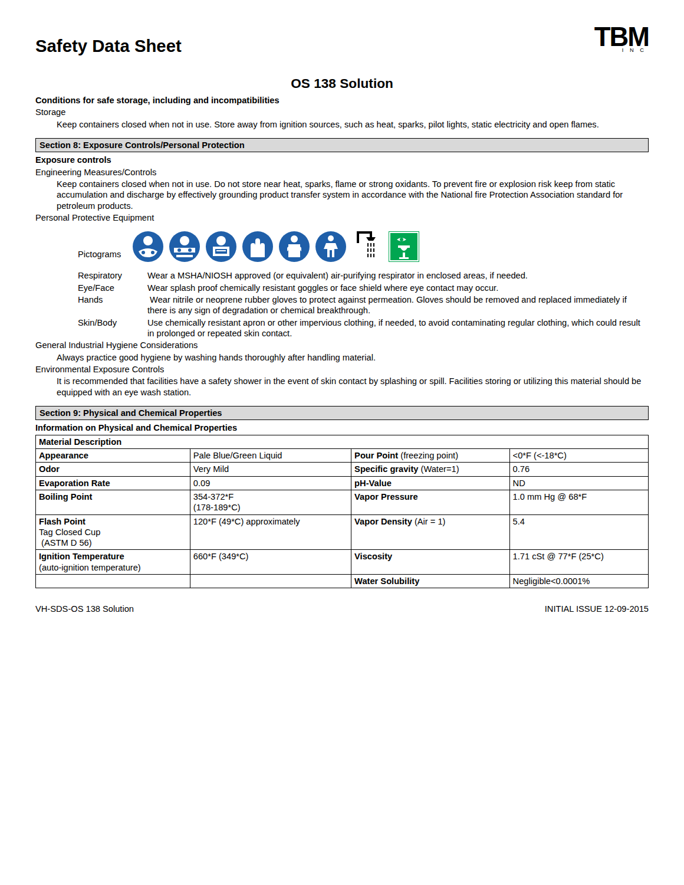Safety Data Sheet
TBM
I N C
OS 138 Solution
Conditions for safe storage, including and incompatibilities
Storage
Keep containers closed when not in use. Store away from ignition sources, such as heat, sparks, pilot lights, static electricity and open flames.
Section 8: Exposure Controls/Personal Protection
Exposure controls
Engineering Measures/Controls
Keep containers closed when not in use. Do not store near heat, sparks, flame or strong oxidants. To prevent fire or explosion risk keep from static accumulation and discharge by effectively grounding product transfer system in accordance with the National fire Protection Association standard for petroleum products.
Personal Protective Equipment
Pictograms
| Respiratory | Wear a MSHA/NIOSH approved (or equivalent) air-purifying respirator in enclosed areas, if needed. |
| Eye/Face | Wear splash proof chemically resistant goggles or face shield where eye contact may occur. |
| Hands | Wear nitrile or neoprene rubber gloves to protect against permeation. Gloves should be removed and replaced immediately if there is any sign of degradation or chemical breakthrough. |
| Skin/Body | Use chemically resistant apron or other impervious clothing, if needed, to avoid contaminating regular clothing, which could result in prolonged or repeated skin contact. |
General Industrial Hygiene Considerations
Always practice good hygiene by washing hands thoroughly after handling material.
Environmental Exposure Controls
It is recommended that facilities have a safety shower in the event of skin contact by splashing or spill. Facilities storing or utilizing this material should be equipped with an eye wash station.
Section 9: Physical and Chemical Properties
Information on Physical and Chemical Properties
| Material Description |
| Appearance | Pale Blue/Green Liquid | Pour Point (freezing point) | <0*F (<-18*C) |
| Odor | Very Mild | Specific gravity (Water=1) | 0.76 |
| Evaporation Rate | 0.09 | pH-Value | ND |
| Boiling Point | 354-372*F (178-189*C) | Vapor Pressure | 1.0 mm Hg @ 68*F |
| Flash Point Tag Closed Cup (ASTM D 56) | 120*F (49*C) approximately | Vapor Density (Air = 1) | 5.4 |
| Ignition Temperature (auto-ignition temperature) | 660*F (349*C) | Viscosity | 1.71 cSt @ 77*F (25*C) |
| | | Water Solubility | Negligible<0.0001% |
VH-SDS-OS 138 Solution
INITIAL ISSUE 12-09-2015